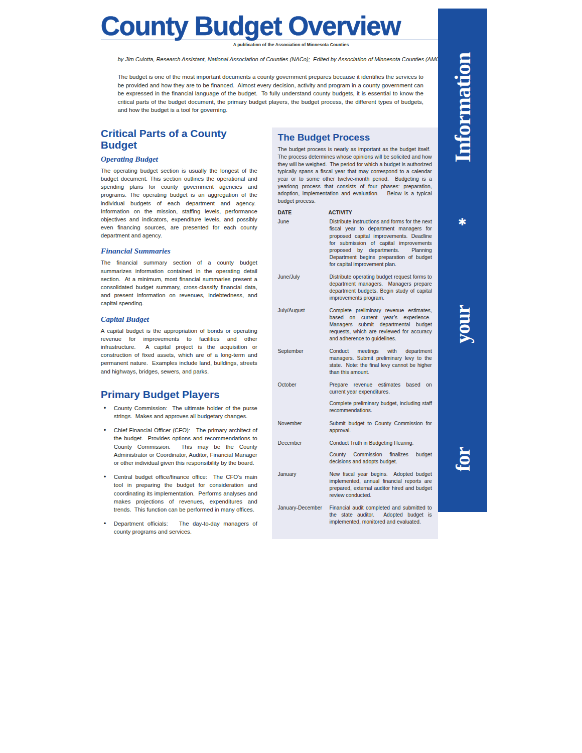Information
✱
your
for
County Budget Overview
A publication of the Association of Minnesota Counties
by Jim Culotta, Research Assistant, National Association of Counties (NACo); Edited by Association of Minnesota Counties (AMC)
The budget is one of the most important documents a county government prepares because it identifies the services to be provided and how they are to be financed. Almost every decision, activity and program in a county government can be expressed in the financial language of the budget. To fully understand county budgets, it is essential to know the critical parts of the budget document, the primary budget players, the budget process, the different types of budgets, and how the budget is a tool for governing.
Critical Parts of a County Budget
Operating Budget
The operating budget section is usually the longest of the budget document. This section outlines the operational and spending plans for county government agencies and programs. The operating budget is an aggregation of the individual budgets of each department and agency. Information on the mission, staffing levels, performance objectives and indicators, expenditure levels, and possibly even financing sources, are presented for each county department and agency.
Financial Summaries
The financial summary section of a county budget summarizes information contained in the operating detail section. At a minimum, most financial summaries present a consolidated budget summary, cross-classify financial data, and present information on revenues, indebtedness, and capital spending.
Capital Budget
A capital budget is the appropriation of bonds or operating revenue for improvements to facilities and other infrastructure. A capital project is the acquisition or construction of fixed assets, which are of a long-term and permanent nature. Examples include land, buildings, streets and highways, bridges, sewers, and parks.
Primary Budget Players
County Commission: The ultimate holder of the purse strings. Makes and approves all budgetary changes.
Chief Financial Officer (CFO): The primary architect of the budget. Provides options and recommendations to County Commission. This may be the County Administrator or Coordinator, Auditor, Financial Manager or other individual given this responsibility by the board.
Central budget office/finance office: The CFO’s main tool in preparing the budget for consideration and coordinating its implementation. Performs analyses and makes projections of revenues, expenditures and trends. This function can be performed in many offices.
Department officials: The day-to-day managers of county programs and services.
The Budget Process
The budget process is nearly as important as the budget itself. The process determines whose opinions will be solicited and how they will be weighed. The period for which a budget is authorized typically spans a fiscal year that may correspond to a calendar year or to some other twelve-month period. Budgeting is a yearlong process that consists of four phases: preparation, adoption, implementation and evaluation. Below is a typical budget process.
| DATE | ACTIVITY |
| --- | --- |
| June | Distribute instructions and forms for the next fiscal year to department managers for proposed capital improvements. Deadline for submission of capital improvements proposed by departments. Planning Department begins preparation of budget for capital improvement plan. |
| June/July | Distribute operating budget request forms to department managers. Managers prepare department budgets. Begin study of capital improvements program. |
| July/August | Complete preliminary revenue estimates, based on current year’s experience. Managers submit departmental budget requests, which are reviewed for accuracy and adherence to guidelines. |
| September | Conduct meetings with department managers. Submit preliminary levy to the state. Note: the final levy cannot be higher than this amount. |
| October | Prepare revenue estimates based on current year expenditures. Complete preliminary budget, including staff recommendations. |
| November | Submit budget to County Commission for approval. |
| December | Conduct Truth in Budgeting Hearing. County Commission finalizes budget decisions and adopts budget. |
| January | New fiscal year begins. Adopted budget implemented, annual financial reports are prepared, external auditor hired and budget review conducted. |
| January-December | Financial audit completed and submitted to the state auditor. Adopted budget is implemented, monitored and evaluated. |